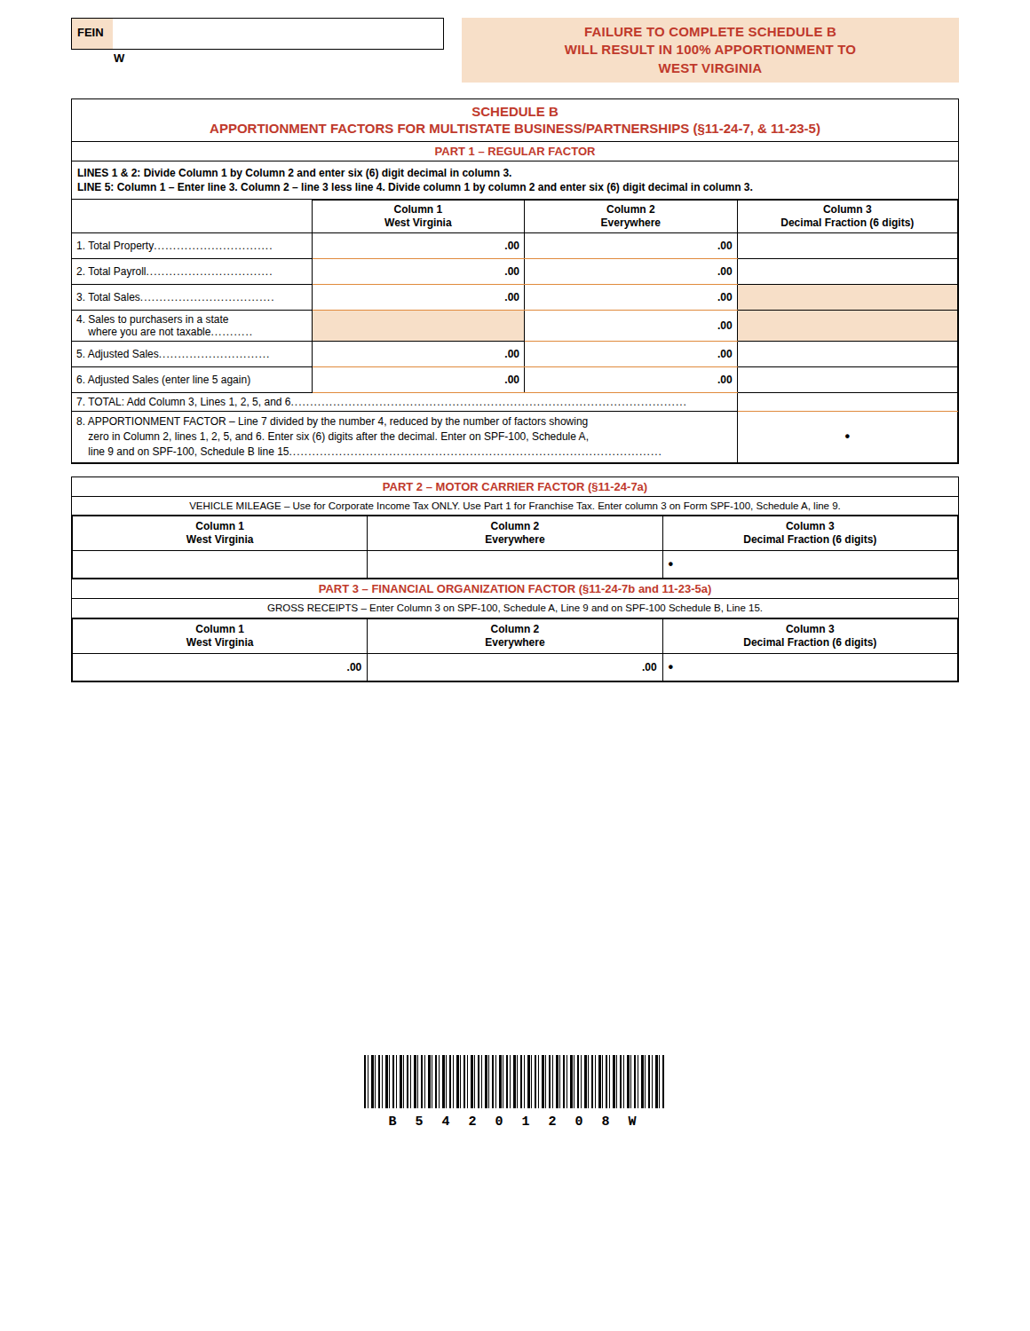FEIN
W
FAILURE TO COMPLETE SCHEDULE B
WILL RESULT IN 100% APPORTIONMENT TO
WEST VIRGINIA
| SCHEDULE B APPORTIONMENT FACTORS FOR MULTISTATE BUSINESS/PARTNERSHIPS (§11-24-7, & 11-23-5) |
| PART 1 – REGULAR FACTOR |
| LINES 1 & 2: Divide Column 1 by Column 2 and enter six (6) digit decimal in column 3. LINE 5: Column 1 – Enter line 3. Column 2 – line 3 less line 4. Divide column 1 by column 2 and enter six (6) digit decimal in column 3. |
| / / Column 1 West Virginia / Column 2 Everywhere / Column 3 Decimal Fraction (6 digits) / / --- / --- / --- / --- / / 1. Total Property ............................... / .00 / .00 / / / 2. Total Payroll ................................. / .00 / .00 / / / 3. Total Sales ................................... / .00 / .00 / / / 4. Sales to purchasers in a state where you are not taxable ........... / / .00 / / / 5. Adjusted Sales ............................. / .00 / .00 / / / 6. Adjusted Sales (enter line 5 again) / .00 / .00 / / / 7. TOTAL: Add Column 3, Lines 1, 2, 5, and 6 ....................................................................................................... / / / 8. APPORTIONMENT FACTOR – Line 7 divided by the number 4, reduced by the number of factors showing zero in Column 2, lines 1, 2, 5, and 6. Enter six (6) digits after the decimal. Enter on SPF-100, Schedule A, line 9 and on SPF-100, Schedule B line 15 ................................................................................................. / • / |
| PART 2 – MOTOR CARRIER FACTOR (§11-24-7a) |
| VEHICLE MILEAGE – Use for Corporate Income Tax ONLY. Use Part 1 for Franchise Tax. Enter column 3 on Form SPF-100, Schedule A, line 9. |
| / Column 1 West Virginia / Column 2 Everywhere / Column 3 Decimal Fraction (6 digits) / / --- / --- / --- / / / / • / |
| PART 3 – FINANCIAL ORGANIZATION FACTOR (§11-24-7b and 11-23-5a) |
| GROSS RECEIPTS – Enter Column 3 on SPF-100, Schedule A, Line 9 and on SPF-100 Schedule B, Line 15. |
| / Column 1 West Virginia / Column 2 Everywhere / Column 3 Decimal Fraction (6 digits) / / --- / --- / --- / / .00 / .00 / • / |
B 5 4 2 0 1 2 0 8 W